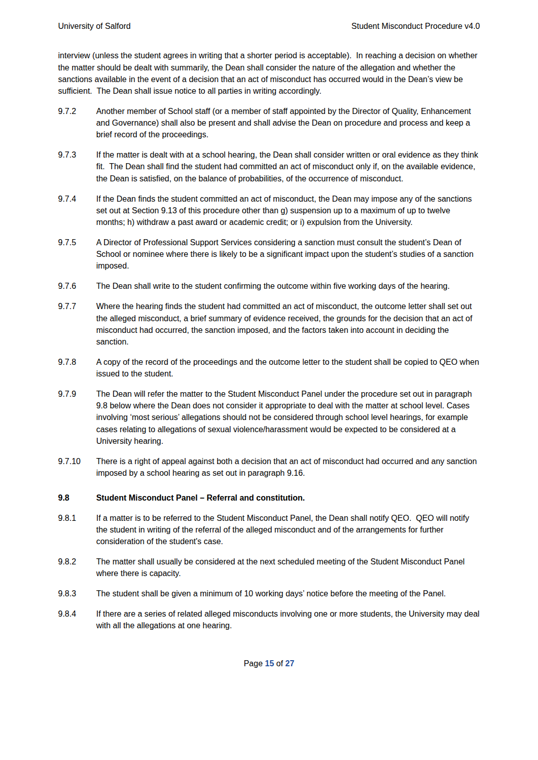University of Salford Student Misconduct Procedure v4.0
interview (unless the student agrees in writing that a shorter period is acceptable). In reaching a decision on whether the matter should be dealt with summarily, the Dean shall consider the nature of the allegation and whether the sanctions available in the event of a decision that an act of misconduct has occurred would in the Dean’s view be sufficient. The Dean shall issue notice to all parties in writing accordingly.
9.7.2 Another member of School staff (or a member of staff appointed by the Director of Quality, Enhancement and Governance) shall also be present and shall advise the Dean on procedure and process and keep a brief record of the proceedings.
9.7.3 If the matter is dealt with at a school hearing, the Dean shall consider written or oral evidence as they think fit. The Dean shall find the student had committed an act of misconduct only if, on the available evidence, the Dean is satisfied, on the balance of probabilities, of the occurrence of misconduct.
9.7.4 If the Dean finds the student committed an act of misconduct, the Dean may impose any of the sanctions set out at Section 9.13 of this procedure other than g) suspension up to a maximum of up to twelve months; h) withdraw a past award or academic credit; or i) expulsion from the University.
9.7.5 A Director of Professional Support Services considering a sanction must consult the student’s Dean of School or nominee where there is likely to be a significant impact upon the student’s studies of a sanction imposed.
9.7.6 The Dean shall write to the student confirming the outcome within five working days of the hearing.
9.7.7 Where the hearing finds the student had committed an act of misconduct, the outcome letter shall set out the alleged misconduct, a brief summary of evidence received, the grounds for the decision that an act of misconduct had occurred, the sanction imposed, and the factors taken into account in deciding the sanction.
9.7.8 A copy of the record of the proceedings and the outcome letter to the student shall be copied to QEO when issued to the student.
9.7.9 The Dean will refer the matter to the Student Misconduct Panel under the procedure set out in paragraph 9.8 below where the Dean does not consider it appropriate to deal with the matter at school level. Cases involving ‘most serious’ allegations should not be considered through school level hearings, for example cases relating to allegations of sexual violence/harassment would be expected to be considered at a University hearing.
9.7.10 There is a right of appeal against both a decision that an act of misconduct had occurred and any sanction imposed by a school hearing as set out in paragraph 9.16.
9.8 Student Misconduct Panel – Referral and constitution.
9.8.1 If a matter is to be referred to the Student Misconduct Panel, the Dean shall notify QEO. QEO will notify the student in writing of the referral of the alleged misconduct and of the arrangements for further consideration of the student's case.
9.8.2 The matter shall usually be considered at the next scheduled meeting of the Student Misconduct Panel where there is capacity.
9.8.3 The student shall be given a minimum of 10 working days’ notice before the meeting of the Panel.
9.8.4 If there are a series of related alleged misconducts involving one or more students, the University may deal with all the allegations at one hearing.
Page 15 of 27